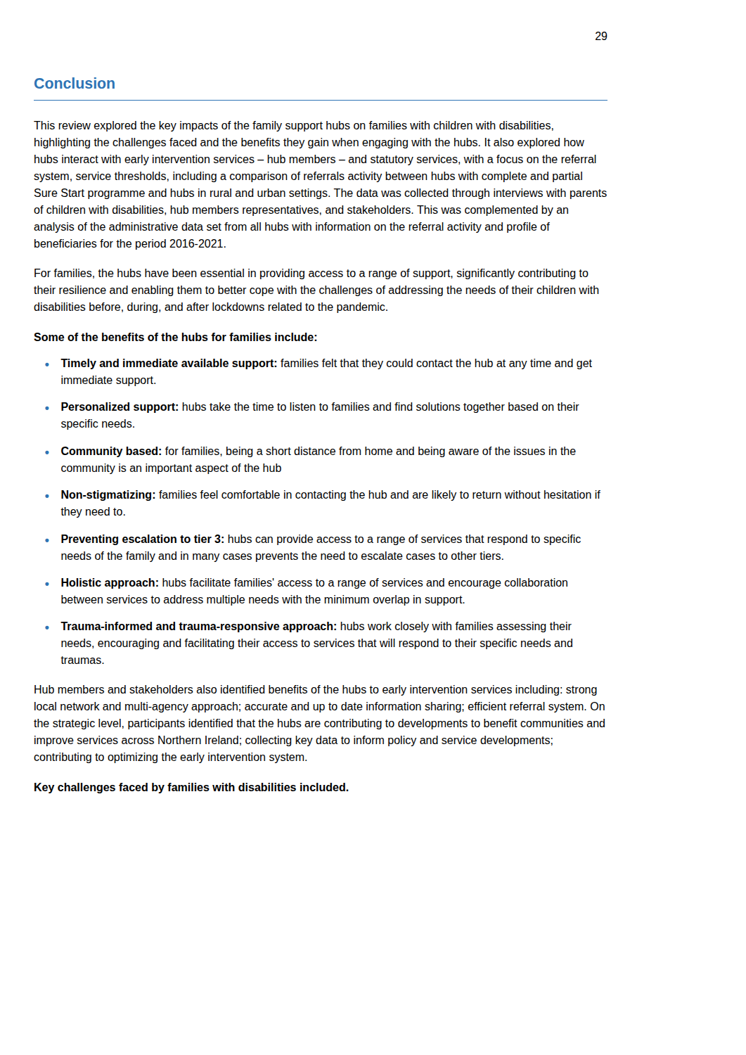29
Conclusion
This review explored the key impacts of the family support hubs on families with children with disabilities, highlighting the challenges faced and the benefits they gain when engaging with the hubs. It also explored how hubs interact with early intervention services – hub members – and statutory services, with a focus on the referral system, service thresholds, including a comparison of referrals activity between hubs with complete and partial Sure Start programme and hubs in rural and urban settings. The data was collected through interviews with parents of children with disabilities, hub members representatives, and stakeholders. This was complemented by an analysis of the administrative data set from all hubs with information on the referral activity and profile of beneficiaries for the period 2016-2021.
For families, the hubs have been essential in providing access to a range of support, significantly contributing to their resilience and enabling them to better cope with the challenges of addressing the needs of their children with disabilities before, during, and after lockdowns related to the pandemic.
Some of the benefits of the hubs for families include:
Timely and immediate available support: families felt that they could contact the hub at any time and get immediate support.
Personalized support: hubs take the time to listen to families and find solutions together based on their specific needs.
Community based: for families, being a short distance from home and being aware of the issues in the community is an important aspect of the hub
Non-stigmatizing: families feel comfortable in contacting the hub and are likely to return without hesitation if they need to.
Preventing escalation to tier 3: hubs can provide access to a range of services that respond to specific needs of the family and in many cases prevents the need to escalate cases to other tiers.
Holistic approach: hubs facilitate families' access to a range of services and encourage collaboration between services to address multiple needs with the minimum overlap in support.
Trauma-informed and trauma-responsive approach: hubs work closely with families assessing their needs, encouraging and facilitating their access to services that will respond to their specific needs and traumas.
Hub members and stakeholders also identified benefits of the hubs to early intervention services including: strong local network and multi-agency approach; accurate and up to date information sharing; efficient referral system. On the strategic level, participants identified that the hubs are contributing to developments to benefit communities and improve services across Northern Ireland; collecting key data to inform policy and service developments; contributing to optimizing the early intervention system.
Key challenges faced by families with disabilities included.